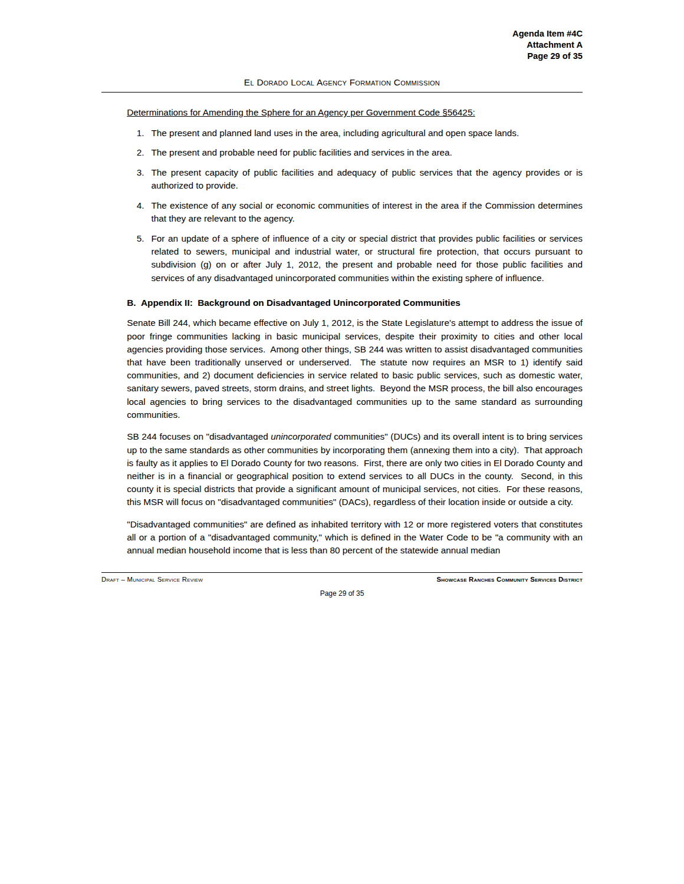Agenda Item #4C
Attachment A
Page 29 of 35
El Dorado Local Agency Formation Commission
Determinations for Amending the Sphere for an Agency per Government Code §56425:
The present and planned land uses in the area, including agricultural and open space lands.
The present and probable need for public facilities and services in the area.
The present capacity of public facilities and adequacy of public services that the agency provides or is authorized to provide.
The existence of any social or economic communities of interest in the area if the Commission determines that they are relevant to the agency.
For an update of a sphere of influence of a city or special district that provides public facilities or services related to sewers, municipal and industrial water, or structural fire protection, that occurs pursuant to subdivision (g) on or after July 1, 2012, the present and probable need for those public facilities and services of any disadvantaged unincorporated communities within the existing sphere of influence.
B. Appendix II: Background on Disadvantaged Unincorporated Communities
Senate Bill 244, which became effective on July 1, 2012, is the State Legislature's attempt to address the issue of poor fringe communities lacking in basic municipal services, despite their proximity to cities and other local agencies providing those services. Among other things, SB 244 was written to assist disadvantaged communities that have been traditionally unserved or underserved. The statute now requires an MSR to 1) identify said communities, and 2) document deficiencies in service related to basic public services, such as domestic water, sanitary sewers, paved streets, storm drains, and street lights. Beyond the MSR process, the bill also encourages local agencies to bring services to the disadvantaged communities up to the same standard as surrounding communities.
SB 244 focuses on "disadvantaged unincorporated communities" (DUCs) and its overall intent is to bring services up to the same standards as other communities by incorporating them (annexing them into a city). That approach is faulty as it applies to El Dorado County for two reasons. First, there are only two cities in El Dorado County and neither is in a financial or geographical position to extend services to all DUCs in the county. Second, in this county it is special districts that provide a significant amount of municipal services, not cities. For these reasons, this MSR will focus on "disadvantaged communities" (DACs), regardless of their location inside or outside a city.
"Disadvantaged communities" are defined as inhabited territory with 12 or more registered voters that constitutes all or a portion of a "disadvantaged community," which is defined in the Water Code to be "a community with an annual median household income that is less than 80 percent of the statewide annual median
Draft – Municipal Service Review
Showcase Ranches Community Services District
Page 29 of 35